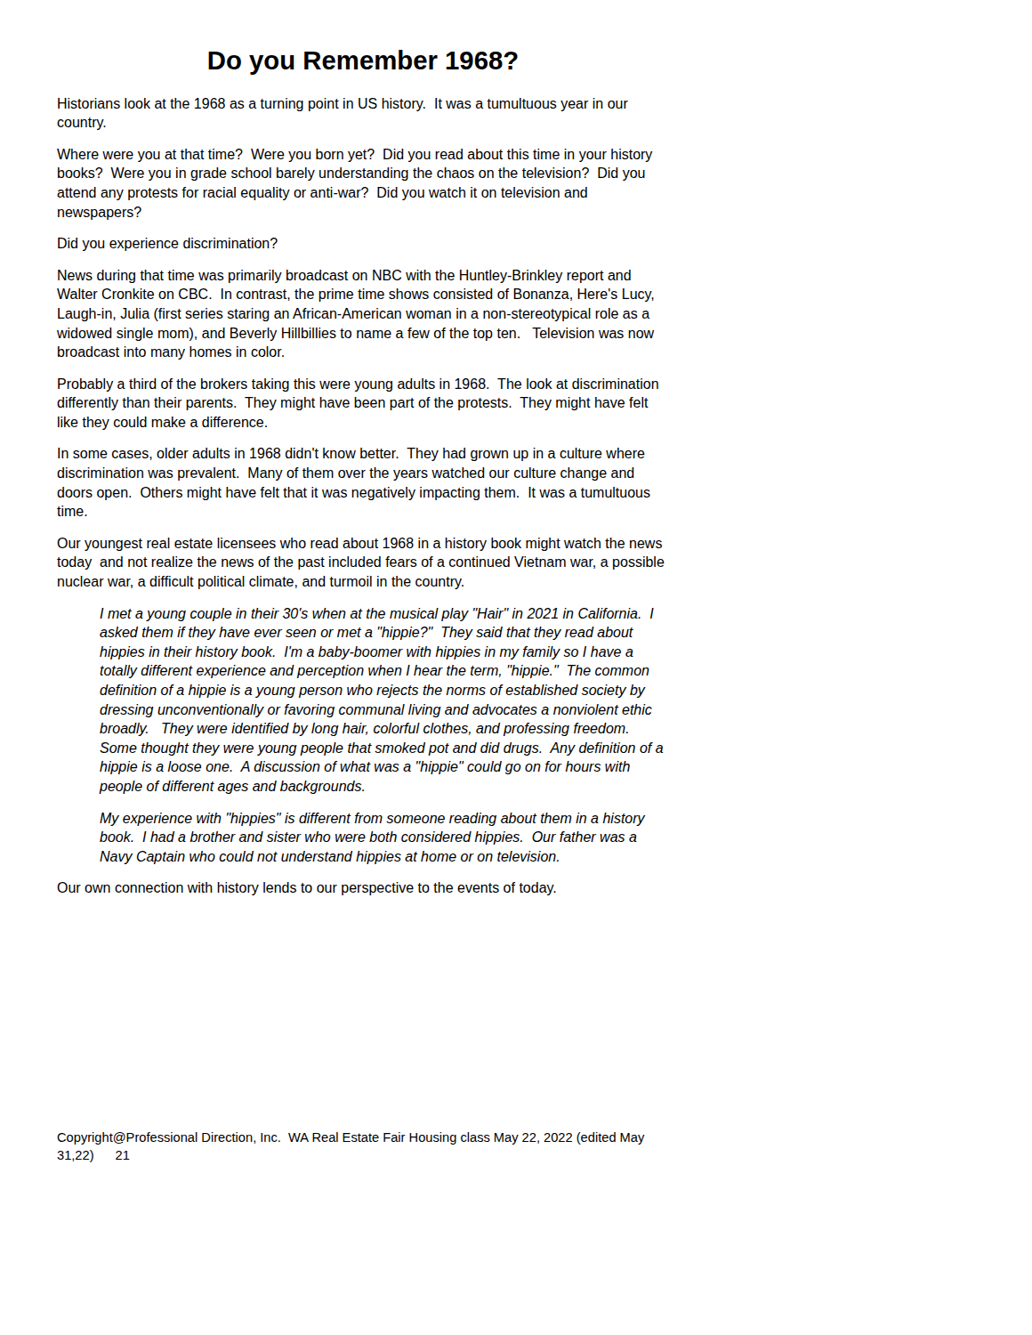Do you Remember 1968?
Historians look at the 1968 as a turning point in US history. It was a tumultuous year in our country.
Where were you at that time? Were you born yet? Did you read about this time in your history books? Were you in grade school barely understanding the chaos on the television? Did you attend any protests for racial equality or anti-war? Did you watch it on television and newspapers?
Did you experience discrimination?
News during that time was primarily broadcast on NBC with the Huntley-Brinkley report and Walter Cronkite on CBC. In contrast, the prime time shows consisted of Bonanza, Here's Lucy, Laugh-in, Julia (first series staring an African-American woman in a non-stereotypical role as a widowed single mom), and Beverly Hillbillies to name a few of the top ten. Television was now broadcast into many homes in color.
Probably a third of the brokers taking this were young adults in 1968. The look at discrimination differently than their parents. They might have been part of the protests. They might have felt like they could make a difference.
In some cases, older adults in 1968 didn't know better. They had grown up in a culture where discrimination was prevalent. Many of them over the years watched our culture change and doors open. Others might have felt that it was negatively impacting them. It was a tumultuous time.
Our youngest real estate licensees who read about 1968 in a history book might watch the news today and not realize the news of the past included fears of a continued Vietnam war, a possible nuclear war, a difficult political climate, and turmoil in the country.
I met a young couple in their 30's when at the musical play "Hair" in 2021 in California. I asked them if they have ever seen or met a "hippie?" They said that they read about hippies in their history book. I'm a baby-boomer with hippies in my family so I have a totally different experience and perception when I hear the term, "hippie." The common definition of a hippie is a young person who rejects the norms of established society by dressing unconventionally or favoring communal living and advocates a nonviolent ethic broadly. They were identified by long hair, colorful clothes, and professing freedom. Some thought they were young people that smoked pot and did drugs. Any definition of a hippie is a loose one. A discussion of what was a "hippie" could go on for hours with people of different ages and backgrounds.
My experience with "hippies" is different from someone reading about them in a history book. I had a brother and sister who were both considered hippies. Our father was a Navy Captain who could not understand hippies at home or on television.
Our own connection with history lends to our perspective to the events of today.
Copyright@Professional Direction, Inc. WA Real Estate Fair Housing class May 22, 2022 (edited May 31,22)21